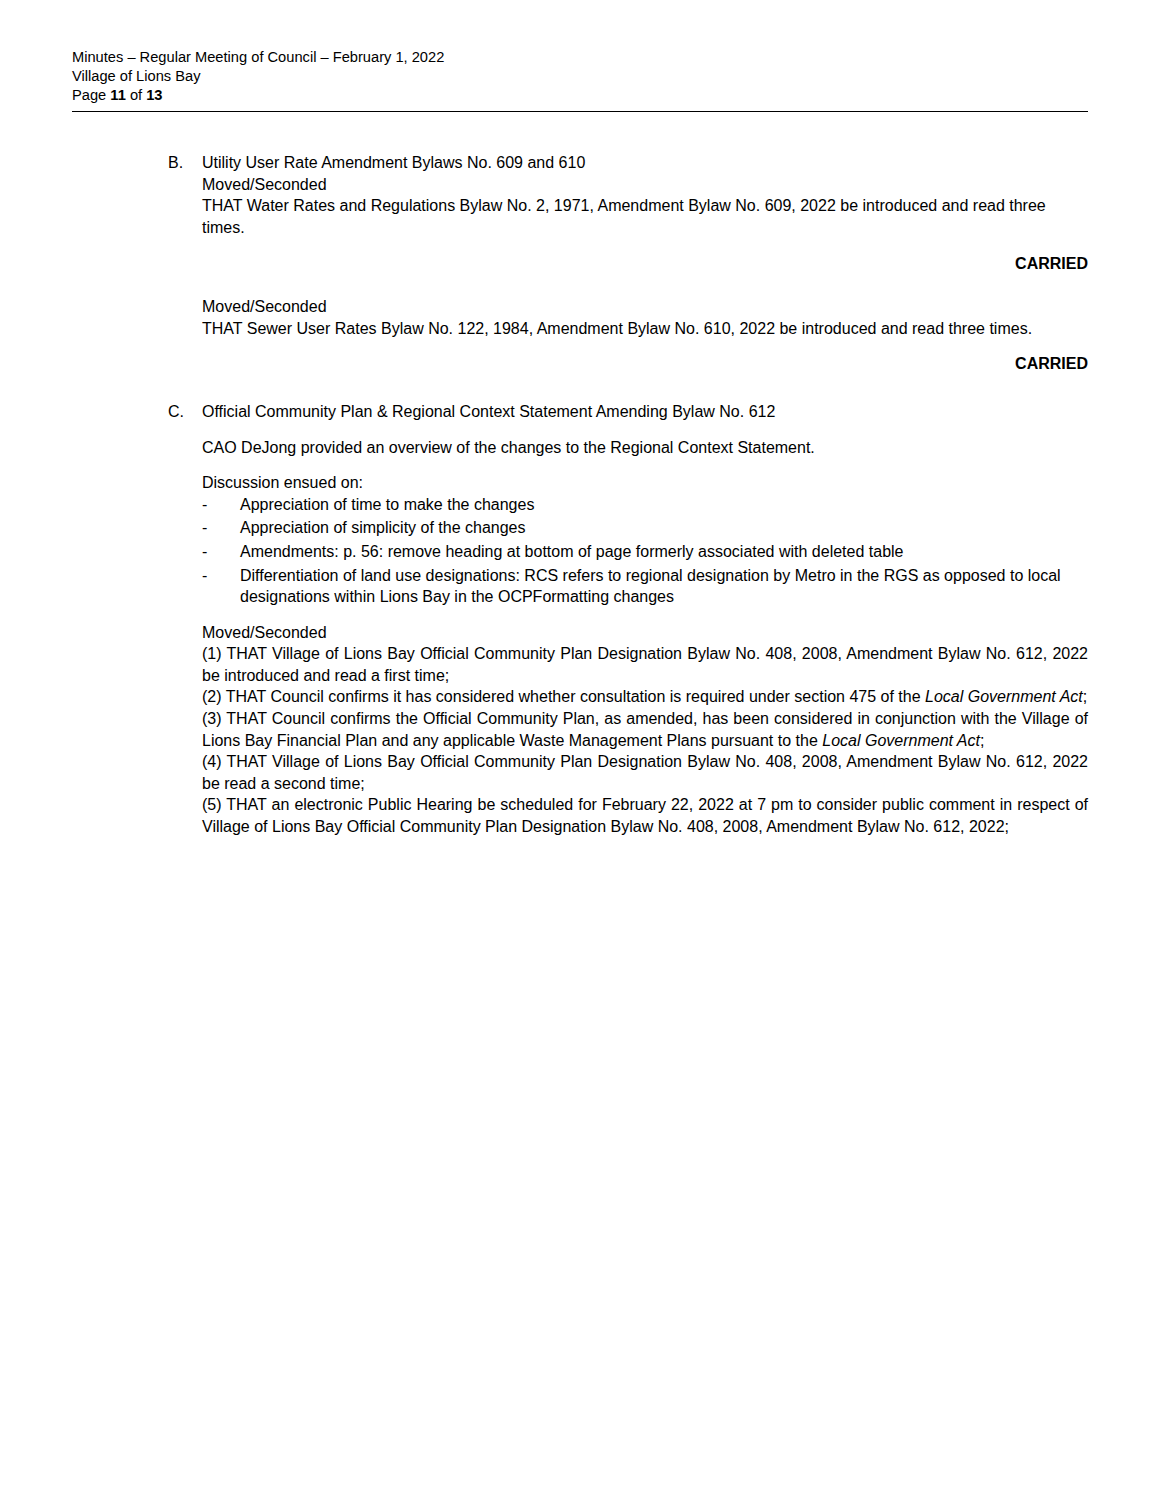Minutes – Regular Meeting of Council – February 1, 2022
Village of Lions Bay
Page 11 of 13
B.
Utility User Rate Amendment Bylaws No. 609 and 610
Moved/Seconded
THAT Water Rates and Regulations Bylaw No. 2, 1971, Amendment Bylaw No. 609, 2022 be introduced and read three times.
CARRIED
Moved/Seconded
THAT Sewer User Rates Bylaw No. 122, 1984, Amendment Bylaw No. 610, 2022 be introduced and read three times.
CARRIED
C.
Official Community Plan & Regional Context Statement Amending Bylaw No. 612
CAO DeJong provided an overview of the changes to the Regional Context Statement.
Discussion ensued on:
Appreciation of time to make the changes
Appreciation of simplicity of the changes
Amendments: p. 56: remove heading at bottom of page formerly associated with deleted table
Differentiation of land use designations: RCS refers to regional designation by Metro in the RGS as opposed to local designations within Lions Bay in the OCPFormatting changes
Moved/Seconded
(1) THAT Village of Lions Bay Official Community Plan Designation Bylaw No. 408, 2008, Amendment Bylaw No. 612, 2022 be introduced and read a first time;
(2) THAT Council confirms it has considered whether consultation is required under section 475 of the Local Government Act;
(3) THAT Council confirms the Official Community Plan, as amended, has been considered in conjunction with the Village of Lions Bay Financial Plan and any applicable Waste Management Plans pursuant to the Local Government Act;
(4) THAT Village of Lions Bay Official Community Plan Designation Bylaw No. 408, 2008, Amendment Bylaw No. 612, 2022 be read a second time;
(5) THAT an electronic Public Hearing be scheduled for February 22, 2022 at 7 pm to consider public comment in respect of Village of Lions Bay Official Community Plan Designation Bylaw No. 408, 2008, Amendment Bylaw No. 612, 2022;